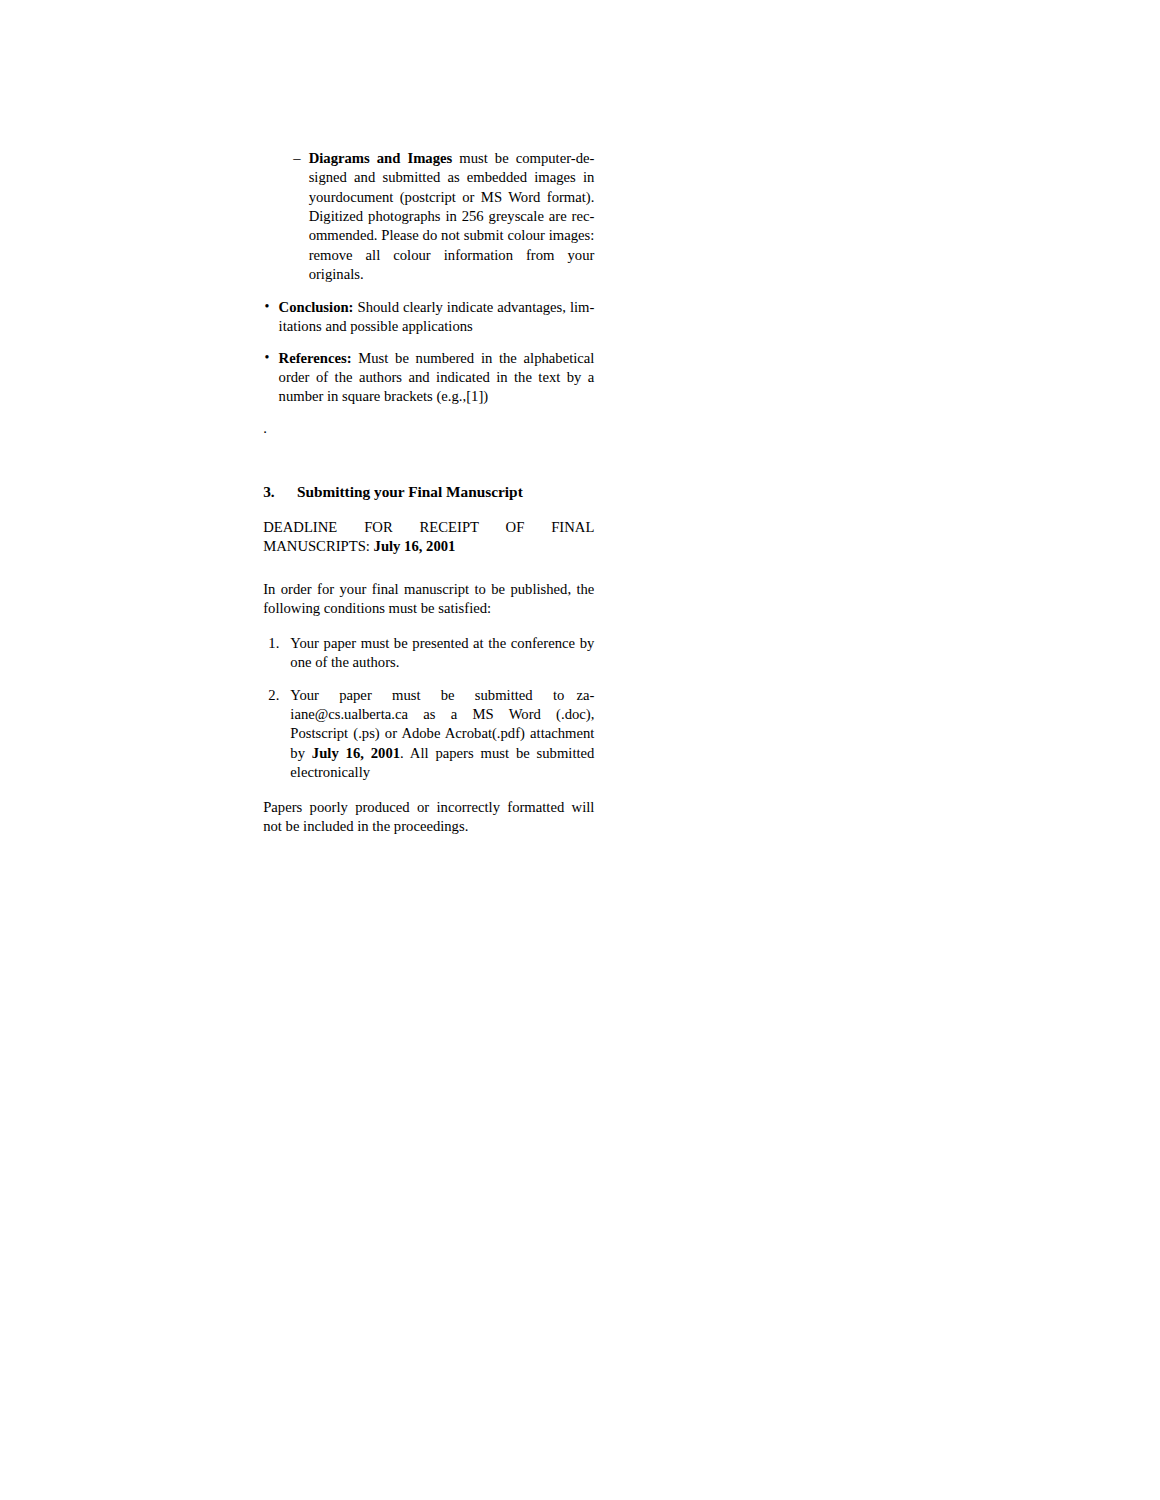Diagrams and Images must be computer-designed and submitted as embedded images in yourdocument (postcript or MS Word format). Digitized photographs in 256 greyscale are recommended. Please do not submit colour images: remove all colour information from your originals.
Conclusion: Should clearly indicate advantages, limitations and possible applications
References: Must be numbered in the alphabetical order of the authors and indicated in the text by a number in square brackets (e.g.,[1])
.
3. Submitting your Final Manuscript
DEADLINE FOR RECEIPT OF FINAL MANUSCRIPTS: July 16, 2001
In order for your final manuscript to be published, the following conditions must be satisfied:
Your paper must be presented at the conference by one of the authors.
Your paper must be submitted to za-iane@cs.ualberta.ca as a MS Word (.doc), Postscript (.ps) or Adobe Acrobat(.pdf) attachment by July 16, 2001. All papers must be submitted electronically
Papers poorly produced or incorrectly formatted will not be included in the proceedings.